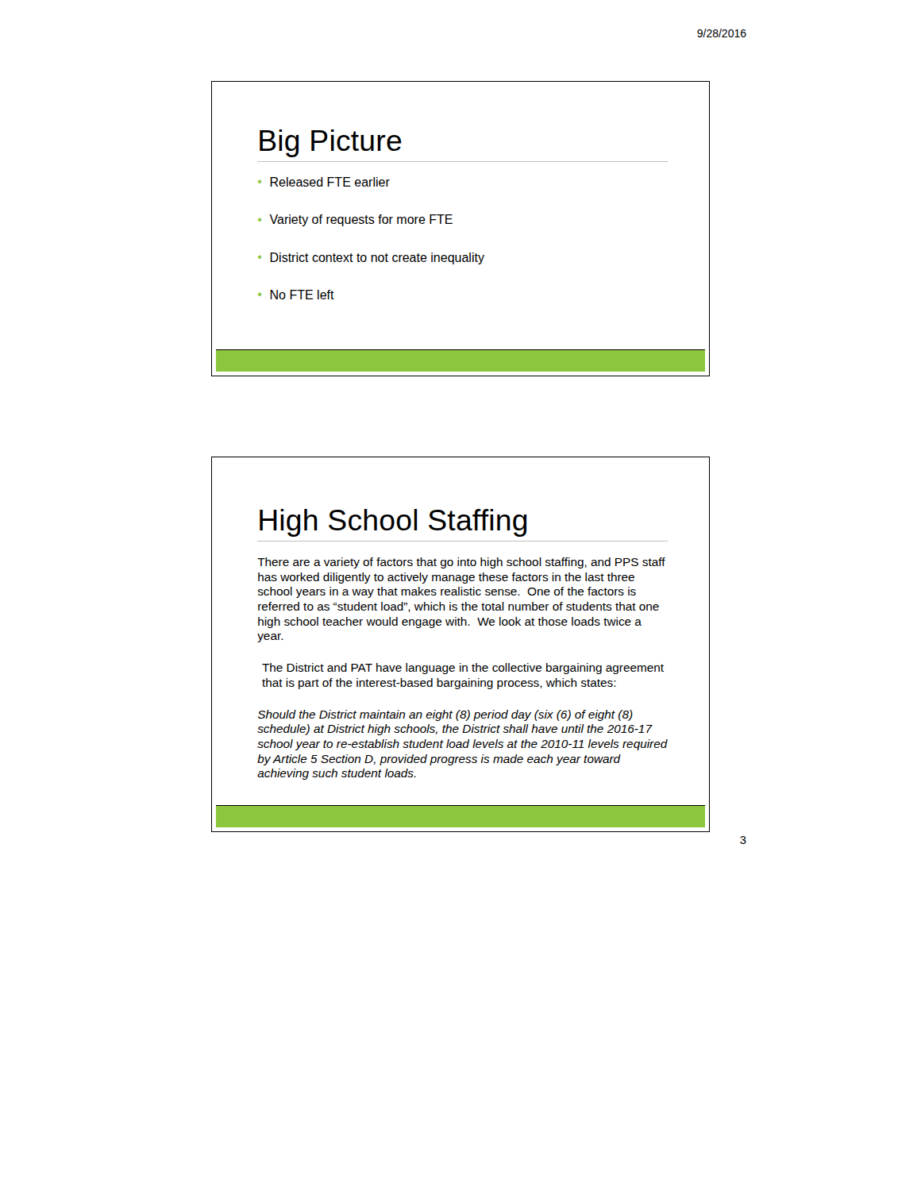9/28/2016
Big Picture
Released FTE earlier
Variety of requests for more FTE
District context to not create inequality
No FTE left
High School Staffing
There are a variety of factors that go into high school staffing, and PPS staff has worked diligently to actively manage these factors in the last three school years in a way that makes realistic sense. One of the factors is referred to as “student load”, which is the total number of students that one high school teacher would engage with. We look at those loads twice a year.
The District and PAT have language in the collective bargaining agreement that is part of the interest-based bargaining process, which states:
Should the District maintain an eight (8) period day (six (6) of eight (8) schedule) at District high schools, the District shall have until the 2016-17 school year to re-establish student load levels at the 2010-11 levels required by Article 5 Section D, provided progress is made each year toward achieving such student loads.
3